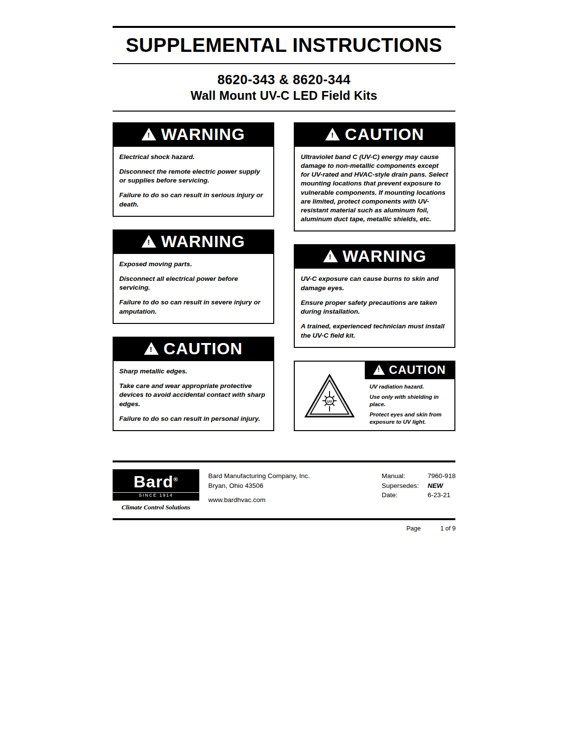SUPPLEMENTAL INSTRUCTIONS
8620-343 & 8620-344
Wall Mount UV-C LED Field Kits
WARNING
Electrical shock hazard.
Disconnect the remote electric power supply or supplies before servicing.
Failure to do so can result in serious injury or death.
WARNING
Exposed moving parts.
Disconnect all electrical power before servicing.
Failure to do so can result in severe injury or amputation.
CAUTION
Sharp metallic edges.
Take care and wear appropriate protective devices to avoid accidental contact with sharp edges.
Failure to do so can result in personal injury.
CAUTION
Ultraviolet band C (UV-C) energy may cause damage to non-metallic components except for UV-rated and HVAC-style drain pans. Select mounting locations that prevent exposure to vulnerable components. If mounting locations are limited, protect components with UV-resistant material such as aluminum foil, aluminum duct tape, metallic shields, etc.
WARNING
UV-C exposure can cause burns to skin and damage eyes.
Ensure proper safety precautions are taken during installation.
A trained, experienced technician must install the UV-C field kit.
UV
CAUTION
UV radiation hazard.
Use only with shielding in place.
Protect eyes and skin from exposure to UV light.
Bard® SINCE 1914
Climate Control Solutions
Bard Manufacturing Company, Inc.
Bryan, Ohio 43506
www.bardhvac.com
| Manual: | 7960-918 |
| Supersedes: | NEW |
| Date: | 6-23-21 |
Page 1 of 9